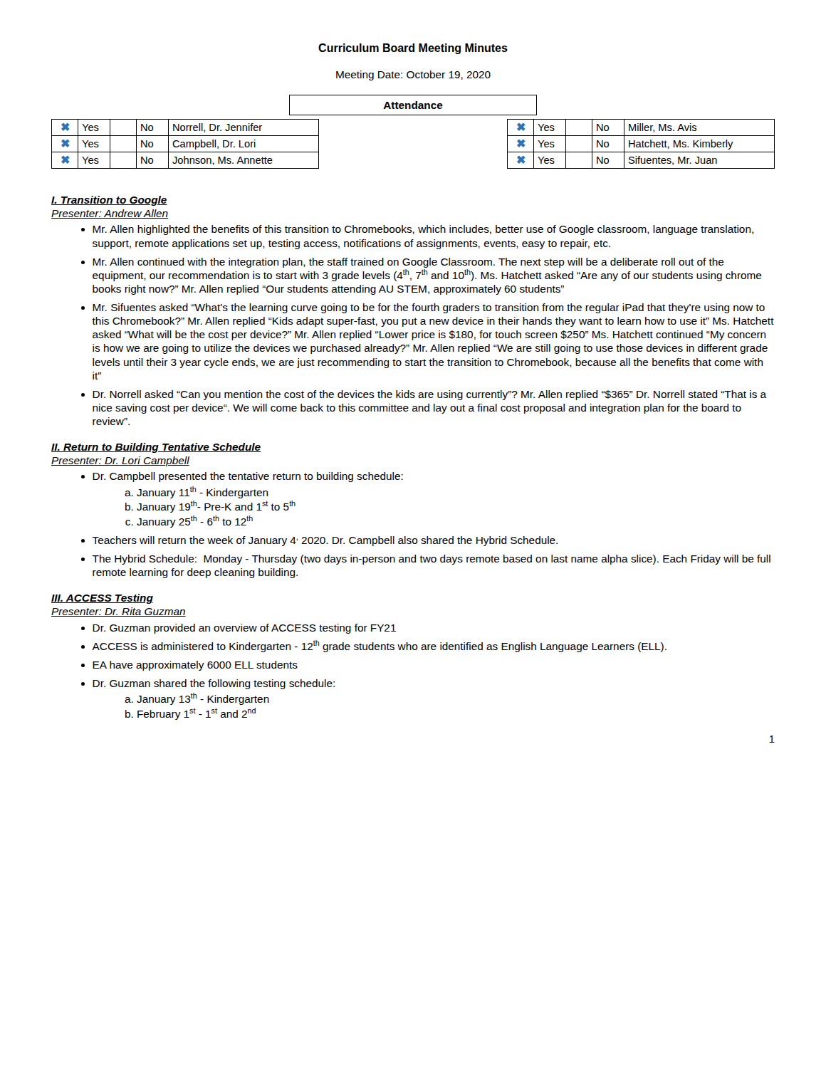Curriculum Board Meeting Minutes
Meeting Date: October 19, 2020
Attendance
| ✖ | Yes | | No | Norrell, Dr. Jennifer |
| ✖ | Yes | | No | Campbell, Dr. Lori |
| ✖ | Yes | | No | Johnson, Ms. Annette |
| ✖ | Yes | | No | Miller, Ms. Avis |
| ✖ | Yes | | No | Hatchett, Ms. Kimberly |
| ✖ | Yes | | No | Sifuentes, Mr. Juan |
I. Transition to Google
Presenter: Andrew Allen
Mr. Allen highlighted the benefits of this transition to Chromebooks, which includes, better use of Google classroom, language translation, support, remote applications set up, testing access, notifications of assignments, events, easy to repair, etc.
Mr. Allen continued with the integration plan, the staff trained on Google Classroom. The next step will be a deliberate roll out of the equipment, our recommendation is to start with 3 grade levels (4th, 7th and 10th). Ms. Hatchett asked “Are any of our students using chrome books right now?” Mr. Allen replied “Our students attending AU STEM, approximately 60 students”
Mr. Sifuentes asked “What's the learning curve going to be for the fourth graders to transition from the regular iPad that they're using now to this Chromebook?” Mr. Allen replied “Kids adapt super-fast, you put a new device in their hands they want to learn how to use it” Ms. Hatchett asked “What will be the cost per device?” Mr. Allen replied “Lower price is $180, for touch screen $250” Ms. Hatchett continued “My concern is how we are going to utilize the devices we purchased already?” Mr. Allen replied “We are still going to use those devices in different grade levels until their 3 year cycle ends, we are just recommending to start the transition to Chromebook, because all the benefits that come with it”
Dr. Norrell asked “Can you mention the cost of the devices the kids are using currently”? Mr. Allen replied “$365” Dr. Norrell stated “That is a nice saving cost per device“. We will come back to this committee and lay out a final cost proposal and integration plan for the board to review”.
II. Return to Building Tentative Schedule
Presenter: Dr. Lori Campbell
Dr. Campbell presented the tentative return to building schedule:
January 11th - Kindergarten
January 19th- Pre-K and 1st to 5th
January 25th - 6th to 12th
Teachers will return the week of January 4, 2020. Dr. Campbell also shared the Hybrid Schedule.
The Hybrid Schedule: Monday - Thursday (two days in-person and two days remote based on last name alpha slice). Each Friday will be full remote learning for deep cleaning building.
III. ACCESS Testing
Presenter: Dr. Rita Guzman
Dr. Guzman provided an overview of ACCESS testing for FY21
ACCESS is administered to Kindergarten - 12th grade students who are identified as English Language Learners (ELL).
EA have approximately 6000 ELL students
Dr. Guzman shared the following testing schedule:
January 13th - Kindergarten
February 1st - 1st and 2nd
1